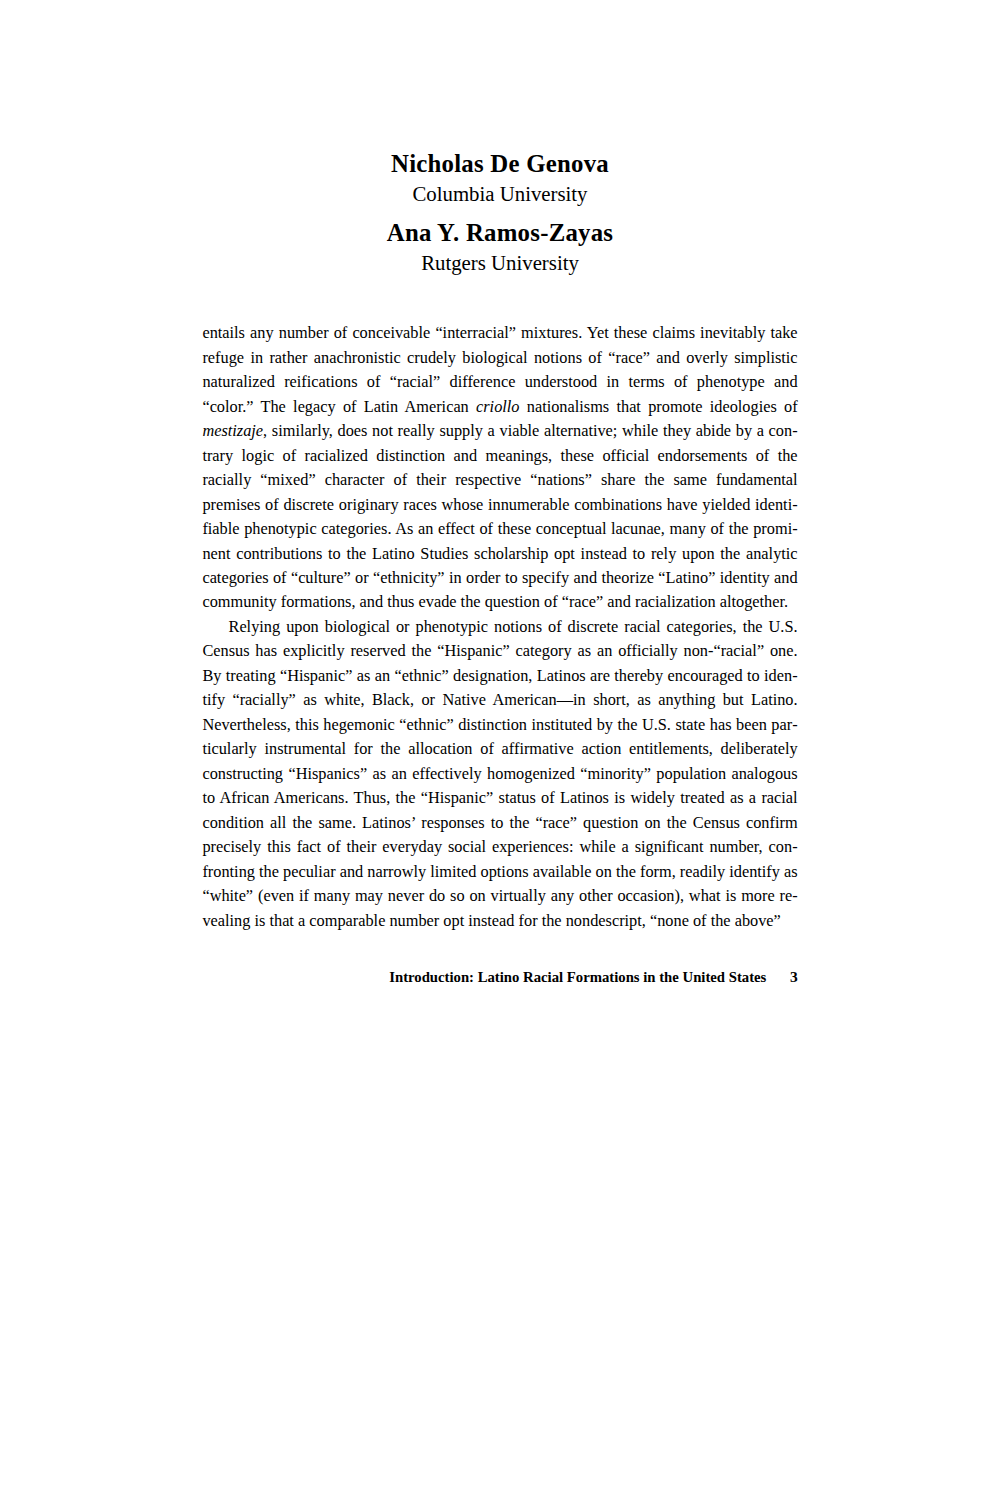Nicholas De Genova
Columbia University
Ana Y. Ramos-Zayas
Rutgers University
entails any number of conceivable “interracial” mixtures. Yet these claims inevitably take refuge in rather anachronistic crudely biological notions of “race” and overly simplistic naturalized reifications of “racial” difference understood in terms of phenotype and “color.” The legacy of Latin American criollo nationalisms that promote ideologies of mestizaje, similarly, does not really supply a viable alternative; while they abide by a contrary logic of racialized distinction and meanings, these official endorsements of the racially “mixed” character of their respective “nations” share the same fundamental premises of discrete originary races whose innumerable combinations have yielded identifiable phenotypic categories. As an effect of these conceptual lacunae, many of the prominent contributions to the Latino Studies scholarship opt instead to rely upon the analytic categories of “culture” or “ethnicity” in order to specify and theorize “Latino” identity and community formations, and thus evade the question of “race” and racialization altogether.
Relying upon biological or phenotypic notions of discrete racial categories, the U.S. Census has explicitly reserved the “Hispanic” category as an officially non-“racial” one. By treating “Hispanic” as an “ethnic” designation, Latinos are thereby encouraged to identify “racially” as white, Black, or Native American—in short, as anything but Latino. Nevertheless, this hegemonic “ethnic” distinction instituted by the U.S. state has been particularly instrumental for the allocation of affirmative action entitlements, deliberately constructing “Hispanics” as an effectively homogenized “minority” population analogous to African Americans. Thus, the “Hispanic” status of Latinos is widely treated as a racial condition all the same. Latinos’ responses to the “race” question on the Census confirm precisely this fact of their everyday social experiences: while a significant number, confronting the peculiar and narrowly limited options available on the form, readily identify as “white” (even if many may never do so on virtually any other occasion), what is more revealing is that a comparable number opt instead for the nondescript, “none of the above”
Introduction: Latino Racial Formations in the United States 3